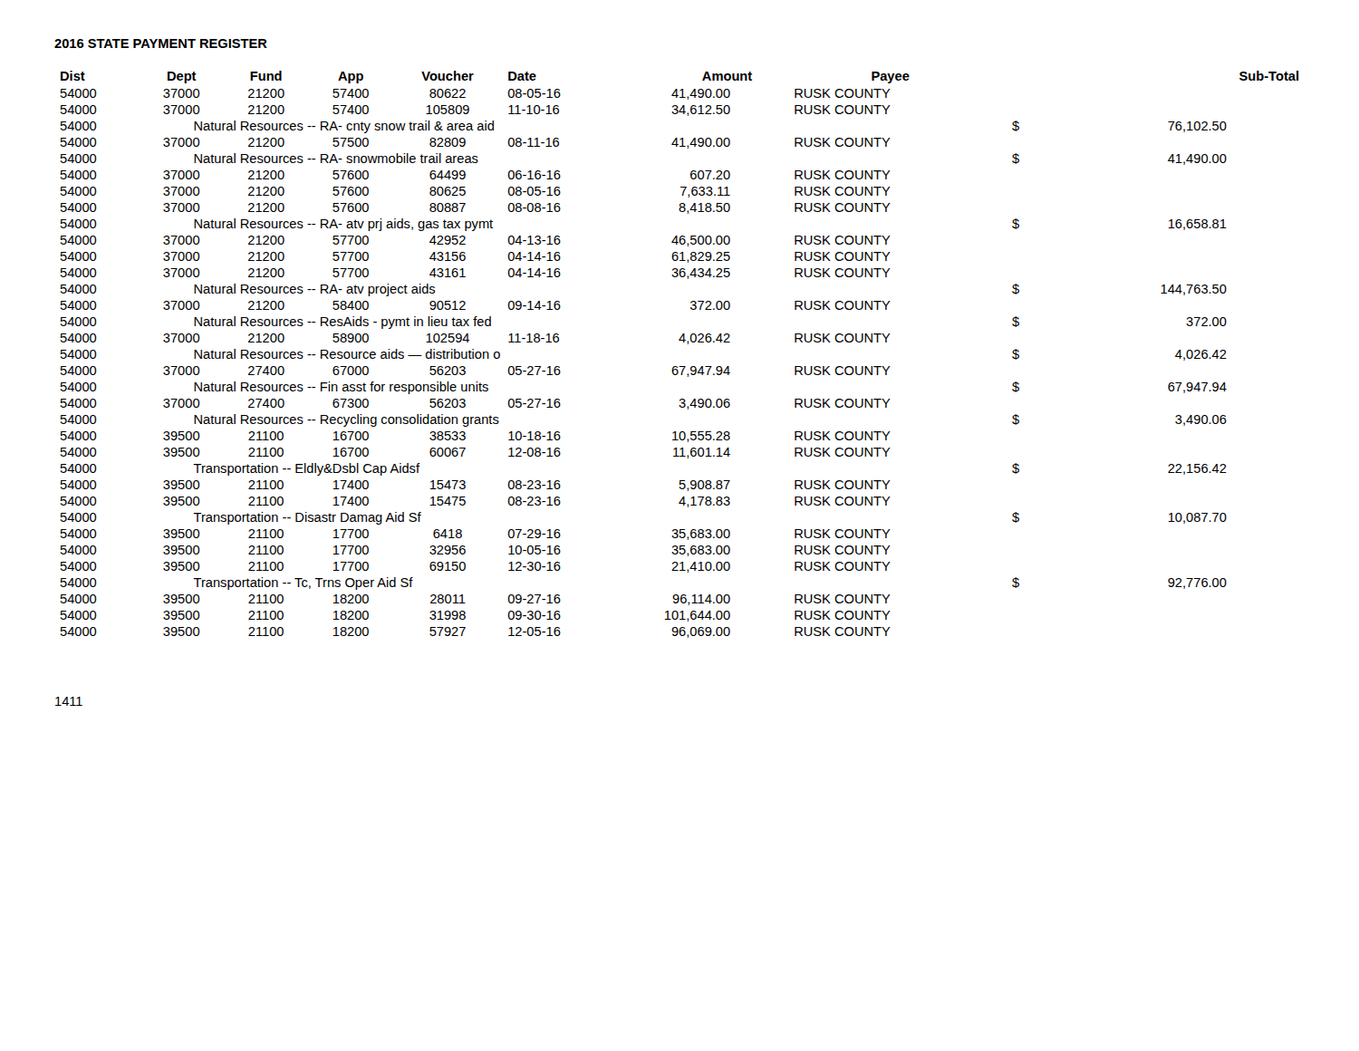2016 STATE PAYMENT REGISTER
| Dist | Dept | Fund | App | Voucher | Date | Amount | Payee | Sub-Total |
| --- | --- | --- | --- | --- | --- | --- | --- | --- |
| 54000 | 37000 | 21200 | 57400 | 80622 | 08-05-16 | 41,490.00 | RUSK COUNTY | | |
| 54000 | 37000 | 21200 | 57400 | 105809 | 11-10-16 | 34,612.50 | RUSK COUNTY | | |
| 54000 | Natural Resources -- RA- cnty snow trail & area aid | $ | 76,102.50 |
| 54000 | 37000 | 21200 | 57500 | 82809 | 08-11-16 | 41,490.00 | RUSK COUNTY | | |
| 54000 | Natural Resources -- RA- snowmobile trail areas | $ | 41,490.00 |
| 54000 | 37000 | 21200 | 57600 | 64499 | 06-16-16 | 607.20 | RUSK COUNTY | | |
| 54000 | 37000 | 21200 | 57600 | 80625 | 08-05-16 | 7,633.11 | RUSK COUNTY | | |
| 54000 | 37000 | 21200 | 57600 | 80887 | 08-08-16 | 8,418.50 | RUSK COUNTY | | |
| 54000 | Natural Resources -- RA- atv prj aids, gas tax pymt | $ | 16,658.81 |
| 54000 | 37000 | 21200 | 57700 | 42952 | 04-13-16 | 46,500.00 | RUSK COUNTY | | |
| 54000 | 37000 | 21200 | 57700 | 43156 | 04-14-16 | 61,829.25 | RUSK COUNTY | | |
| 54000 | 37000 | 21200 | 57700 | 43161 | 04-14-16 | 36,434.25 | RUSK COUNTY | | |
| 54000 | Natural Resources -- RA- atv project aids | $ | 144,763.50 |
| 54000 | 37000 | 21200 | 58400 | 90512 | 09-14-16 | 372.00 | RUSK COUNTY | | |
| 54000 | Natural Resources -- ResAids - pymt in lieu tax fed | $ | 372.00 |
| 54000 | 37000 | 21200 | 58900 | 102594 | 11-18-16 | 4,026.42 | RUSK COUNTY | | |
| 54000 | Natural Resources -- Resource aids — distribution o | $ | 4,026.42 |
| 54000 | 37000 | 27400 | 67000 | 56203 | 05-27-16 | 67,947.94 | RUSK COUNTY | | |
| 54000 | Natural Resources -- Fin asst for responsible units | $ | 67,947.94 |
| 54000 | 37000 | 27400 | 67300 | 56203 | 05-27-16 | 3,490.06 | RUSK COUNTY | | |
| 54000 | Natural Resources -- Recycling consolidation grants | $ | 3,490.06 |
| 54000 | 39500 | 21100 | 16700 | 38533 | 10-18-16 | 10,555.28 | RUSK COUNTY | | |
| 54000 | 39500 | 21100 | 16700 | 60067 | 12-08-16 | 11,601.14 | RUSK COUNTY | | |
| 54000 | Transportation -- Eldly&Dsbl Cap Aidsf | $ | 22,156.42 |
| 54000 | 39500 | 21100 | 17400 | 15473 | 08-23-16 | 5,908.87 | RUSK COUNTY | | |
| 54000 | 39500 | 21100 | 17400 | 15475 | 08-23-16 | 4,178.83 | RUSK COUNTY | | |
| 54000 | Transportation -- Disastr Damag Aid Sf | $ | 10,087.70 |
| 54000 | 39500 | 21100 | 17700 | 6418 | 07-29-16 | 35,683.00 | RUSK COUNTY | | |
| 54000 | 39500 | 21100 | 17700 | 32956 | 10-05-16 | 35,683.00 | RUSK COUNTY | | |
| 54000 | 39500 | 21100 | 17700 | 69150 | 12-30-16 | 21,410.00 | RUSK COUNTY | | |
| 54000 | Transportation -- Tc, Trns Oper Aid Sf | $ | 92,776.00 |
| 54000 | 39500 | 21100 | 18200 | 28011 | 09-27-16 | 96,114.00 | RUSK COUNTY | | |
| 54000 | 39500 | 21100 | 18200 | 31998 | 09-30-16 | 101,644.00 | RUSK COUNTY | | |
| 54000 | 39500 | 21100 | 18200 | 57927 | 12-05-16 | 96,069.00 | RUSK COUNTY | | |
1411